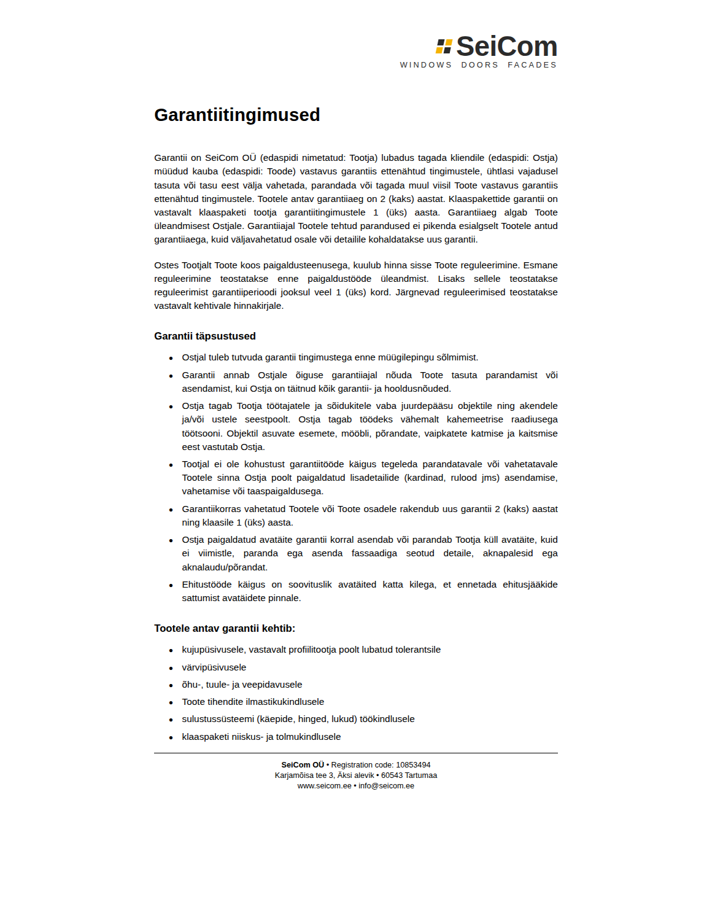SeiCom
WINDOWS DOORS FACADES
Garantiitingimused
Garantii on SeiCom OÜ (edaspidi nimetatud: Tootja) lubadus tagada kliendile (edaspidi: Ostja) müüdud kauba (edaspidi: Toode) vastavus garantiis ettenähtud tingimustele, ühtlasi vajadusel tasuta või tasu eest välja vahetada, parandada või tagada muul viisil Toote vastavus garantiis ettenähtud tingimustele. Tootele antav garantiiaeg on 2 (kaks) aastat. Klaaspakettide garantii on vastavalt klaaspaketi tootja garantiitingimustele 1 (üks) aasta. Garantiiaeg algab Toote üleandmisest Ostjale. Garantiiajal Tootele tehtud parandused ei pikenda esialgselt Tootele antud garantiiaega, kuid väljavahetatud osale või detailile kohaldatakse uus garantii.
Ostes Tootjalt Toote koos paigaldusteenusega, kuulub hinna sisse Toote reguleerimine. Esmane reguleerimine teostatakse enne paigaldustööde üleandmist. Lisaks sellele teostatakse reguleerimist garantiiperioodi jooksul veel 1 (üks) kord. Järgnevad reguleerimised teostatakse vastavalt kehtivale hinnakirjale.
Garantii täpsustused
Ostjal tuleb tutvuda garantii tingimustega enne müügilepingu sõlmimist.
Garantii annab Ostjale õiguse garantiiajal nõuda Toote tasuta parandamist või asendamist, kui Ostja on täitnud kõik garantii- ja hooldusnõuded.
Ostja tagab Tootja töötajatele ja sõidukitele vaba juurdepääsu objektile ning akendele ja/või ustele seestpoolt. Ostja tagab töödeks vähemalt kahemeetrise raadiusega töötsooni. Objektil asuvate esemete, mööbli, põrandate, vaipkatete katmise ja kaitsmise eest vastutab Ostja.
Tootjal ei ole kohustust garantiitööde käigus tegeleda parandatavale või vahetatavale Tootele sinna Ostja poolt paigaldatud lisadetailide (kardinad, rulood jms) asendamise, vahetamise või taaspaigaldusega.
Garantiikorras vahetatud Tootele või Toote osadele rakendub uus garantii 2 (kaks) aastat ning klaasile 1 (üks) aasta.
Ostja paigaldatud avatäite garantii korral asendab või parandab Tootja küll avatäite, kuid ei viimistle, paranda ega asenda fassaadiga seotud detaile, aknapalesid ega aknalaudu/põrandat.
Ehitustööde käigus on soovituslik avatäited katta kilega, et ennetada ehitusjääkide sattumist avatäidete pinnale.
Tootele antav garantii kehtib:
kujupüsivusele, vastavalt profiilitootja poolt lubatud tolerantsile
värvipüsivusele
õhu-, tuule- ja veepidavusele
Toote tihendite ilmastikukindlusele
sulustussüsteemi (käepide, hinged, lukud) töökindlusele
klaaspaketi niiskus- ja tolmukindlusele
SeiCom OÜ • Registration code: 10853494
Karjamõisa tee 3, Äksi alevik • 60543 Tartumaa
www.seicom.ee • info@seicom.ee